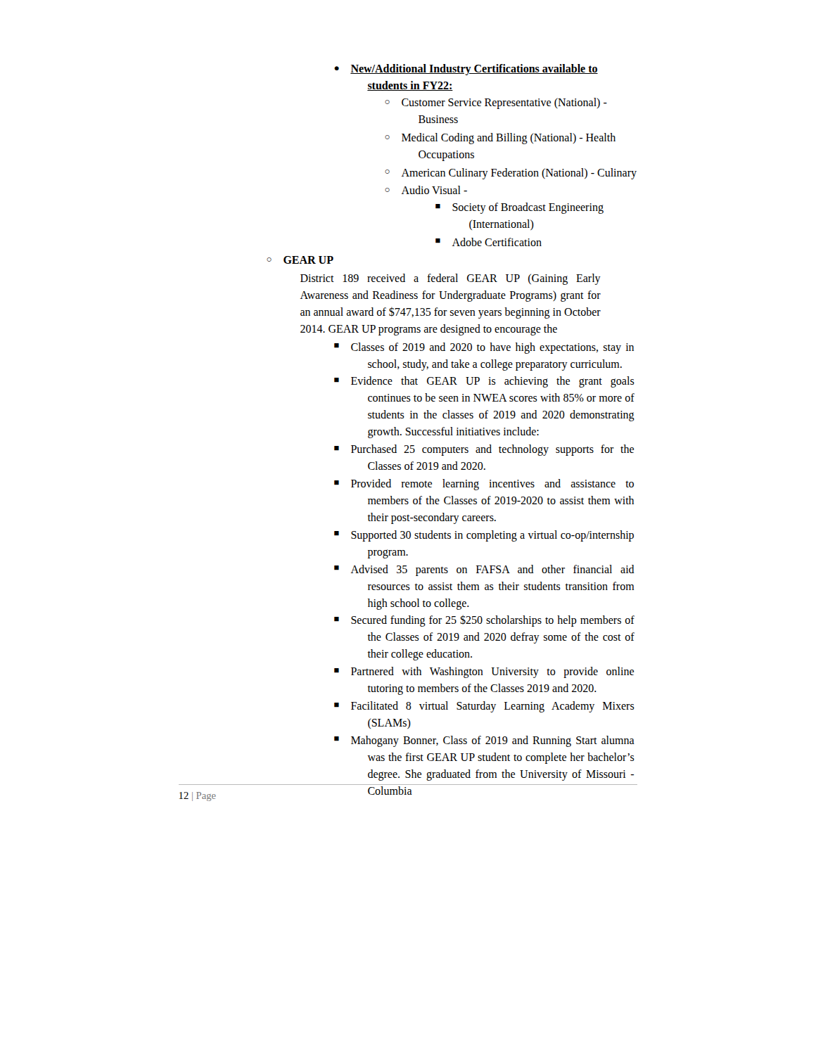New/Additional Industry Certifications available to students in FY22:
Customer Service Representative (National) - Business
Medical Coding and Billing (National) - Health Occupations
American Culinary Federation (National) - Culinary
Audio Visual -
Society of Broadcast Engineering (International)
Adobe Certification
GEAR UP
District 189 received a federal GEAR UP (Gaining Early Awareness and Readiness for Undergraduate Programs) grant for an annual award of $747,135 for seven years beginning in October 2014. GEAR UP programs are designed to encourage the
Classes of 2019 and 2020 to have high expectations, stay in school, study, and take a college preparatory curriculum.
Evidence that GEAR UP is achieving the grant goals continues to be seen in NWEA scores with 85% or more of students in the classes of 2019 and 2020 demonstrating growth. Successful initiatives include:
Purchased 25 computers and technology supports for the Classes of 2019 and 2020.
Provided remote learning incentives and assistance to members of the Classes of 2019-2020 to assist them with their post-secondary careers.
Supported 30 students in completing a virtual co-op/internship program.
Advised 35 parents on FAFSA and other financial aid resources to assist them as their students transition from high school to college.
Secured funding for 25 $250 scholarships to help members of the Classes of 2019 and 2020 defray some of the cost of their college education.
Partnered with Washington University to provide online tutoring to members of the Classes 2019 and 2020.
Facilitated 8 virtual Saturday Learning Academy Mixers (SLAMs)
Mahogany Bonner, Class of 2019 and Running Start alumna was the first GEAR UP student to complete her bachelor’s degree. She graduated from the University of Missouri - Columbia
12 | Page